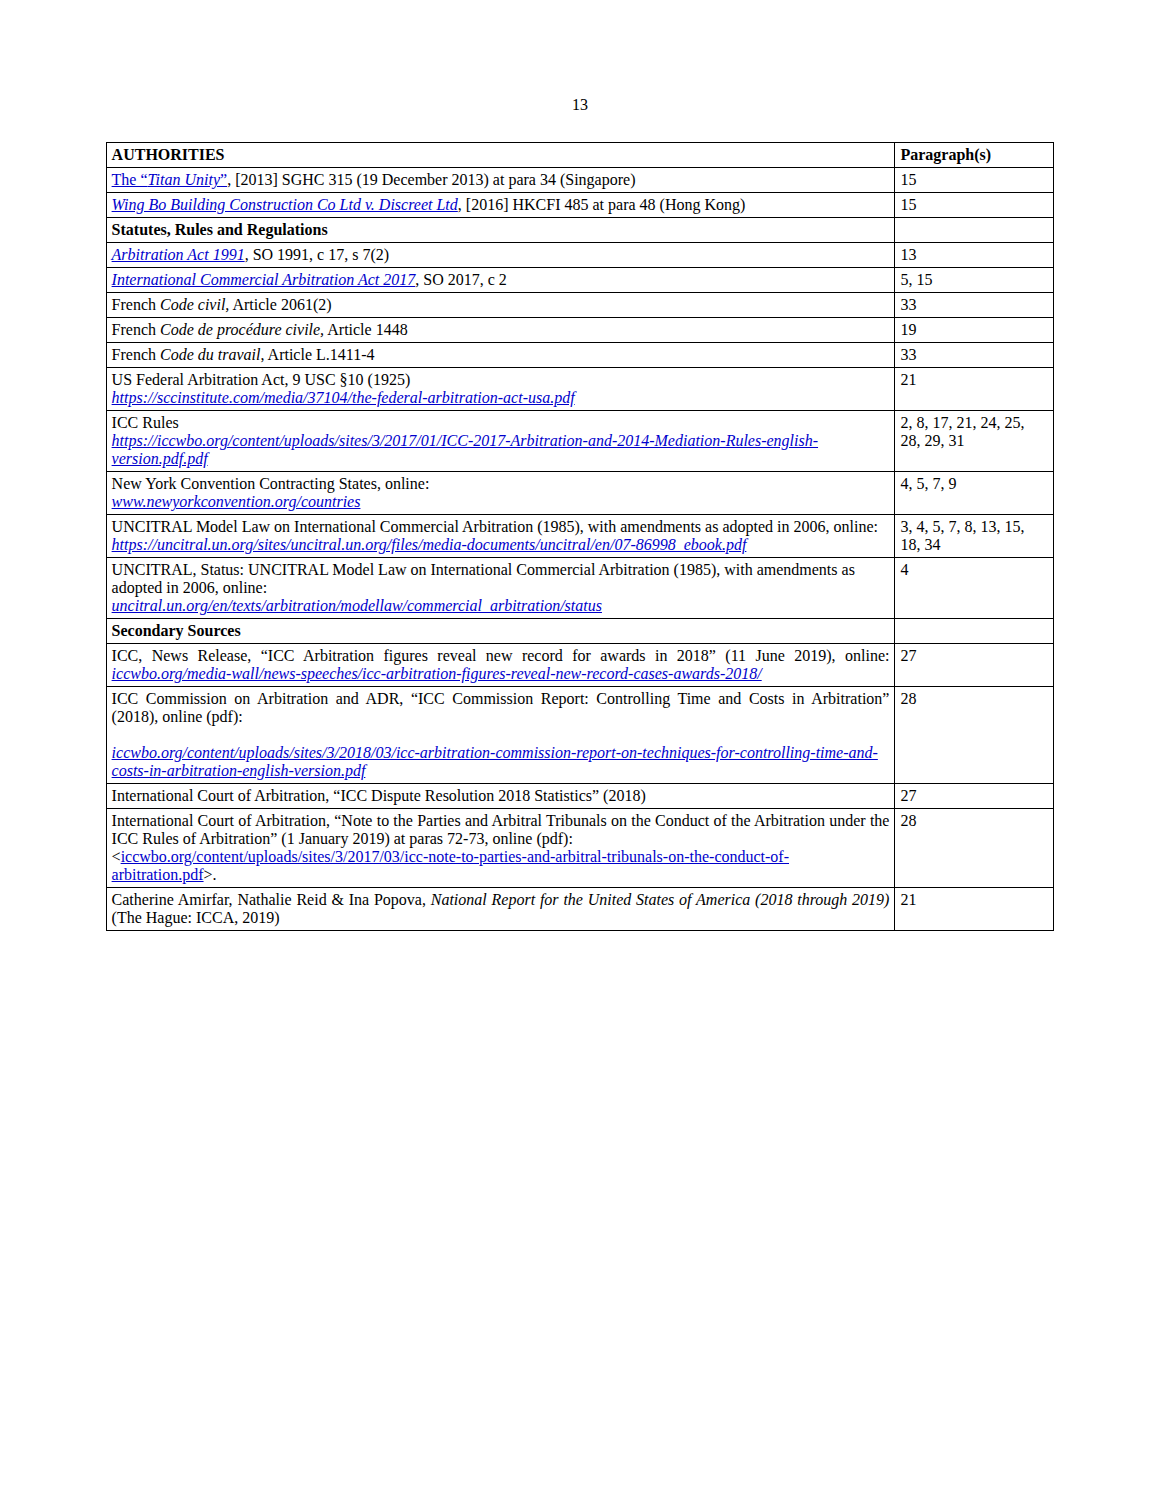13
| AUTHORITIES | Paragraph(s) |
| --- | --- |
| The “ Titan Unity ” , [2013] SGHC 315 (19 December 2013) at para 34 (Singapore) | 15 |
| Wing Bo Building Construction Co Ltd v. Discreet Ltd , [2016] HKCFI 485 at para 48 (Hong Kong) | 15 |
| Statutes, Rules and Regulations | |
| Arbitration Act 1991 , SO 1991, c 17, s 7(2) | 13 |
| International Commercial Arbitration Act 2017 , SO 2017, c 2 | 5, 15 |
| French Code civil, Article 2061(2) | 33 |
| French Code de procédure civile, Article 1448 | 19 |
| French Code du travail , Article L.1411-4 | 33 |
| US Federal Arbitration Act, 9 USC §10 (1925) https://sccinstitute.com/media/37104/the-federal-arbitration-act-usa.pdf | 21 |
| ICC Rules https://iccwbo.org/content/uploads/sites/3/2017/01/ICC-2017-Arbitration-and-2014-Mediation-Rules-english-version.pdf.pdf | 2, 8, 17, 21, 24, 25, 28, 29, 31 |
| New York Convention Contracting States, online: www.newyorkconvention.org/countries | 4, 5, 7, 9 |
| UNCITRAL Model Law on International Commercial Arbitration (1985), with amendments as adopted in 2006, online: https://uncitral.un.org/sites/uncitral.un.org/files/media-documents/uncitral/en/07-86998_ebook.pdf | 3, 4, 5, 7, 8, 13, 15, 18, 34 |
| UNCITRAL, Status: UNCITRAL Model Law on International Commercial Arbitration (1985), with amendments as adopted in 2006, online: uncitral.un.org/en/texts/arbitration/modellaw/commercial_arbitration/status | 4 |
| Secondary Sources | |
| ICC, News Release, “ICC Arbitration figures reveal new record for awards in 2018” (11 June 2019), online: iccwbo.org/media-wall/news-speeches/icc-arbitration-figures-reveal-new-record-cases-awards-2018/ | 27 |
| ICC Commission on Arbitration and ADR, “ICC Commission Report: Controlling Time and Costs in Arbitration” (2018), online (pdf): iccwbo.org/content/uploads/sites/3/2018/03/icc-arbitration-commission-report-on-techniques-for-controlling-time-and-costs-in-arbitration-english-version.pdf | 28 |
| International Court of Arbitration, “ICC Dispute Resolution 2018 Statistics” (2018) | 27 |
| International Court of Arbitration, “Note to the Parties and Arbitral Tribunals on the Conduct of the Arbitration under the ICC Rules of Arbitration” (1 January 2019) at paras 72-73, online (pdf): < iccwbo.org/content/uploads/sites/3/2017/03/icc-note-to-parties-and-arbitral-tribunals-on-the-conduct-of-arbitration.pdf >. | 28 |
| Catherine Amirfar, Nathalie Reid & Ina Popova, National Report for the United States of America (2018 through 2019) (The Hague: ICCA, 2019) | 21 |